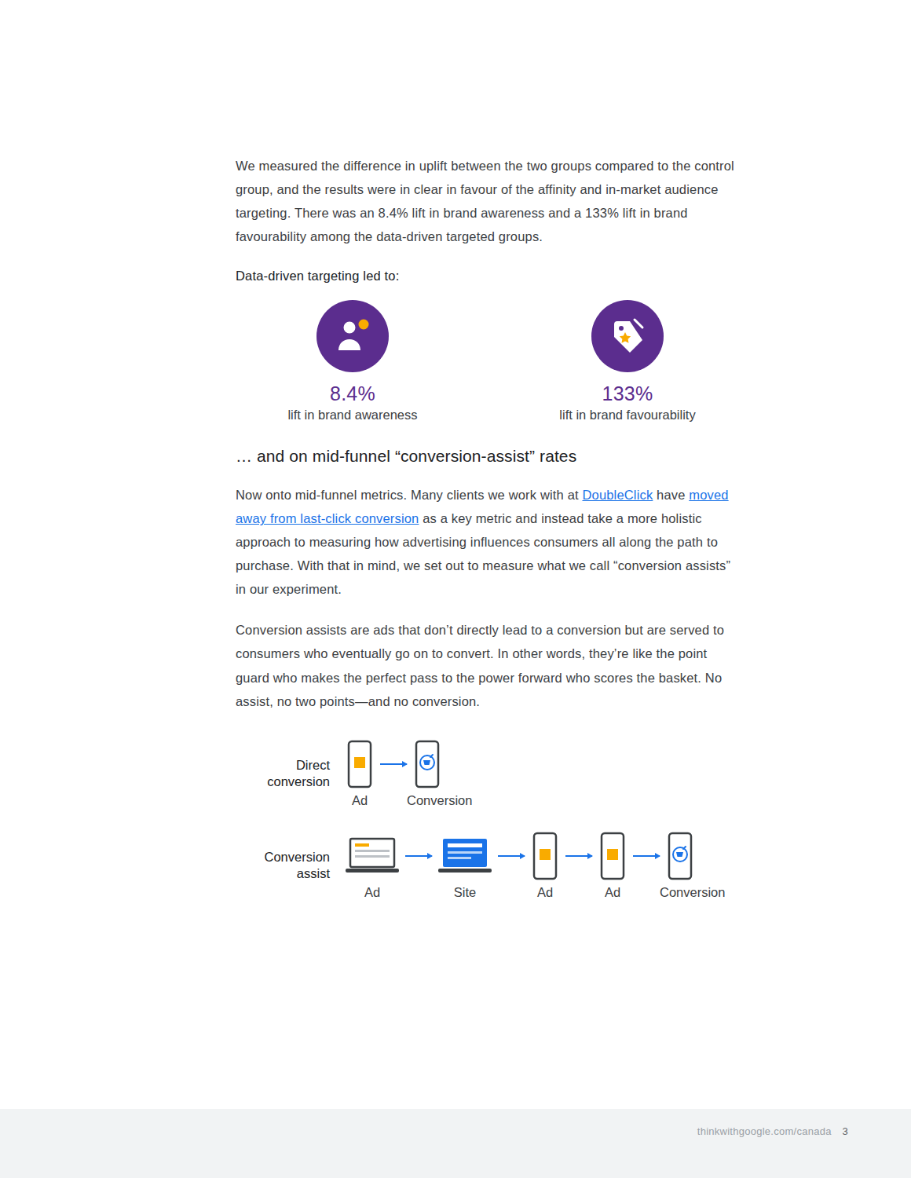We measured the difference in uplift between the two groups compared to the control group, and the results were in clear in favour of the affinity and in-market audience targeting. There was an 8.4% lift in brand awareness and a 133% lift in brand favourability among the data-driven targeted groups.
Data-driven targeting led to:
8.4%
lift in brand awareness
133%
lift in brand favourability
… and on mid-funnel “conversion-assist” rates
Now onto mid-funnel metrics. Many clients we work with at DoubleClick have moved away from last-click conversion as a key metric and instead take a more holistic approach to measuring how advertising influences consumers all along the path to purchase. With that in mind, we set out to measure what we call “conversion assists” in our experiment.
Conversion assists are ads that don’t directly lead to a conversion but are served to consumers who eventually go on to convert. In other words, they’re like the point guard who makes the perfect pass to the power forward who scores the basket. No assist, no two points—and no conversion.
Direct
conversion
Ad Conversion
Conversion
assist
Ad Site Ad Ad Conversion
thinkwithgoogle.com/canada 3